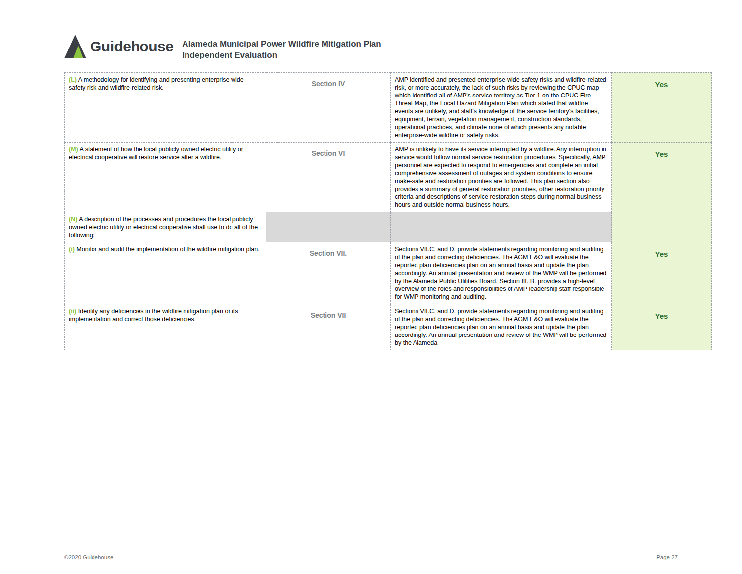Guidehouse
Alameda Municipal Power Wildfire Mitigation Plan
Independent Evaluation
| (L) A methodology for identifying and presenting enterprise wide safety risk and wildfire-related risk. | Section IV | AMP identified and presented enterprise-wide safety risks and wildfire-related risk, or more accurately, the lack of such risks by reviewing the CPUC map which identified all of AMP's service territory as Tier 1 on the CPUC Fire Threat Map, the Local Hazard Mitigation Plan which stated that wildfire events are unlikely, and staff's knowledge of the service territory's facilities, equipment, terrain, vegetation management, construction standards, operational practices, and climate none of which presents any notable enterprise-wide wildfire or safety risks. | Yes |
| (M) A statement of how the local publicly owned electric utility or electrical cooperative will restore service after a wildfire. | Section VI | AMP is unlikely to have its service interrupted by a wildfire. Any interruption in service would follow normal service restoration procedures. Specifically, AMP personnel are expected to respond to emergencies and complete an initial comprehensive assessment of outages and system conditions to ensure make-safe and restoration priorities are followed. This plan section also provides a summary of general restoration priorities, other restoration priority criteria and descriptions of service restoration steps during normal business hours and outside normal business hours. | Yes |
| (N) A description of the processes and procedures the local publicly owned electric utility or electrical cooperative shall use to do all of the following: | | | |
| (i) Monitor and audit the implementation of the wildfire mitigation plan. | Section VII. | Sections VII.C. and D. provide statements regarding monitoring and auditing of the plan and correcting deficiencies. The AGM E&O will evaluate the reported plan deficiencies plan on an annual basis and update the plan accordingly. An annual presentation and review of the WMP will be performed by the Alameda Public Utilities Board. Section III. B. provides a high-level overview of the roles and responsibilities of AMP leadership staff responsible for WMP monitoring and auditing. | Yes |
| (ii) Identify any deficiencies in the wildfire mitigation plan or its implementation and correct those deficiencies. | Section VII | Sections VII.C. and D. provide statements regarding monitoring and auditing of the plan and correcting deficiencies. The AGM E&O will evaluate the reported plan deficiencies plan on an annual basis and update the plan accordingly. An annual presentation and review of the WMP will be performed by the Alameda | Yes |
©2020 Guidehouse
Page 27